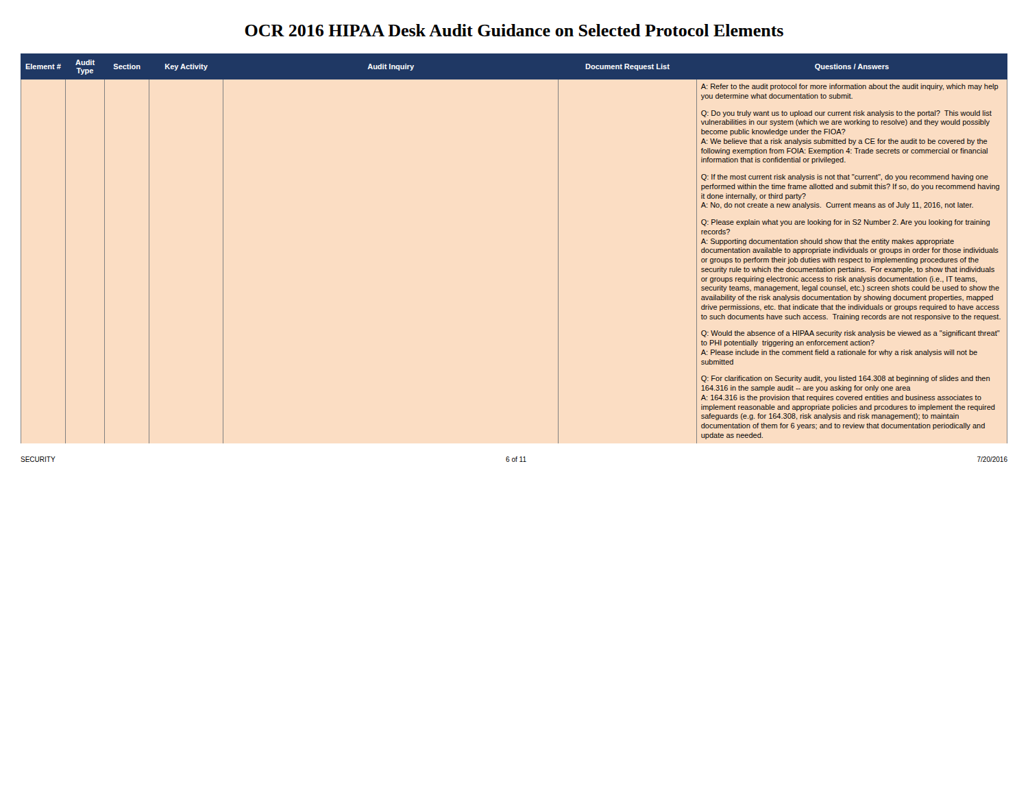OCR 2016 HIPAA Desk Audit Guidance on Selected Protocol Elements
| Element # | Audit Type | Section | Key Activity | Audit Inquiry | Document Request List | Questions / Answers |
| --- | --- | --- | --- | --- | --- | --- |
| | | | | | | A: Refer to the audit protocol for more information about the audit inquiry, which may help you determine what documentation to submit. Q: Do you truly want us to upload our current risk analysis to the portal? This would list vulnerabilities in our system (which we are working to resolve) and they would possibly become public knowledge under the FIOA? A: We believe that a risk analysis submitted by a CE for the audit to be covered by the following exemption from FOIA: Exemption 4: Trade secrets or commercial or financial information that is confidential or privileged. Q: If the most current risk analysis is not that "current", do you recommend having one performed within the time frame allotted and submit this? If so, do you recommend having it done internally, or third party? A: No, do not create a new analysis. Current means as of July 11, 2016, not later. Q: Please explain what you are looking for in S2 Number 2. Are you looking for training records? A: Supporting documentation should show that the entity makes appropriate documentation available to appropriate individuals or groups in order for those individuals or groups to perform their job duties with respect to implementing procedures of the security rule to which the documentation pertains. For example, to show that individuals or groups requiring electronic access to risk analysis documentation (i.e., IT teams, security teams, management, legal counsel, etc.) screen shots could be used to show the availability of the risk analysis documentation by showing document properties, mapped drive permissions, etc. that indicate that the individuals or groups required to have access to such documents have such access. Training records are not responsive to the request. Q: Would the absence of a HIPAA security risk analysis be viewed as a "significant threat" to PHI potentially triggering an enforcement action? A: Please include in the comment field a rationale for why a risk analysis will not be submitted Q: For clarification on Security audit, you listed 164.308 at beginning of slides and then 164.316 in the sample audit -- are you asking for only one area A: 164.316 is the provision that requires covered entities and business associates to implement reasonable and appropriate policies and prcodures to implement the required safeguards (e.g. for 164.308, risk analysis and risk management); to maintain documentation of them for 6 years; and to review that documentation periodically and update as needed. |
SECURITY 6 of 11 7/20/2016